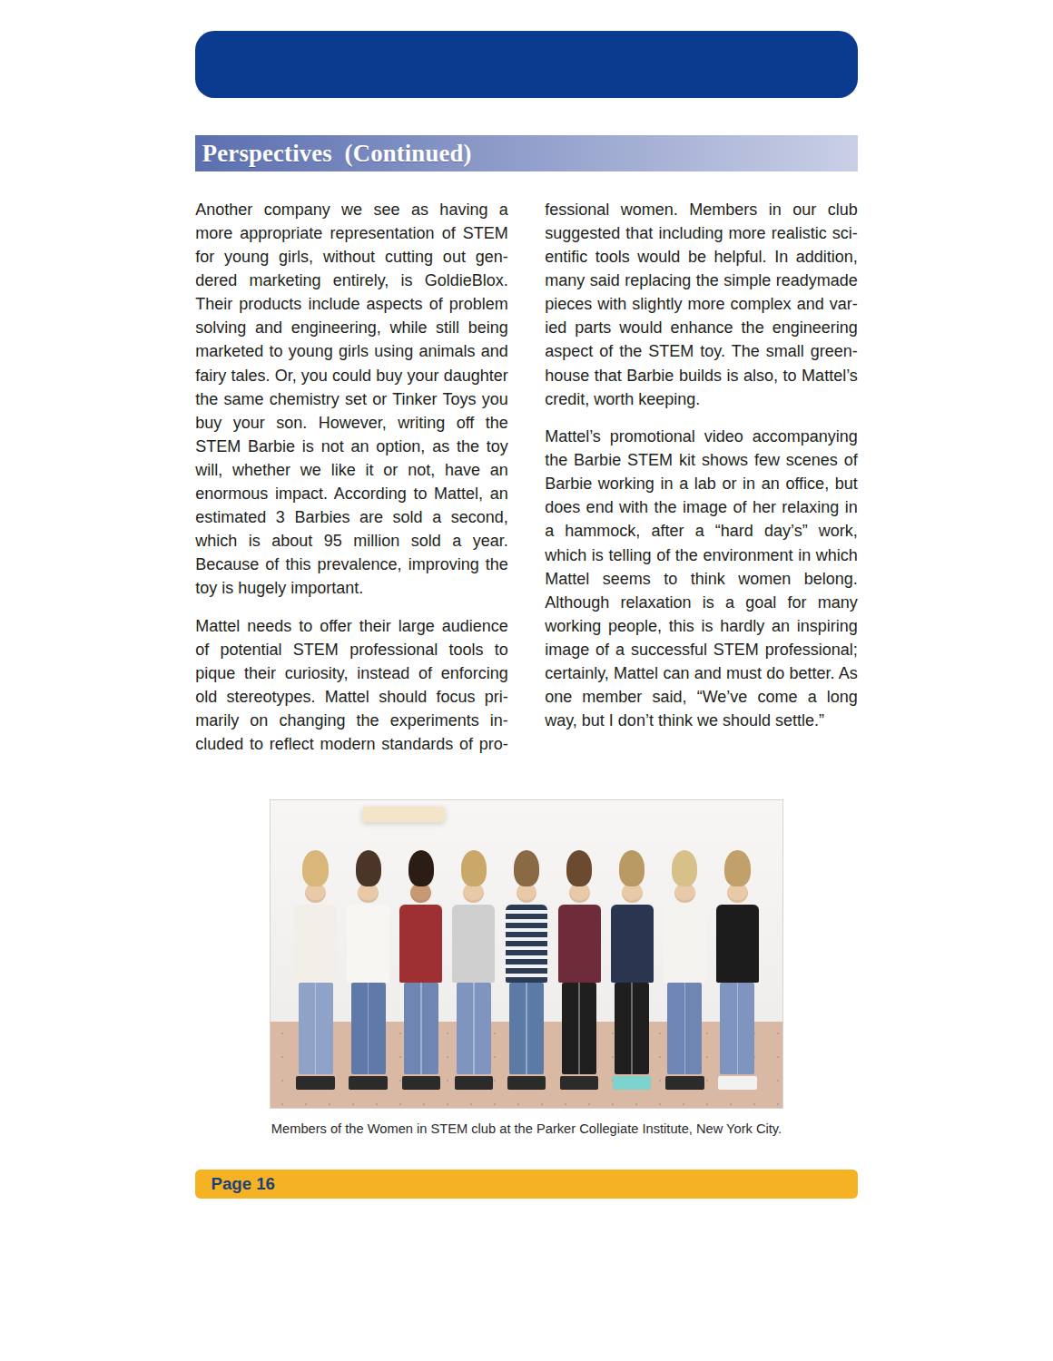Perspectives (Continued)
Another company we see as having a more appropriate representation of STEM for young girls, without cutting out gendered marketing entirely, is GoldieBlox. Their products include aspects of problem solving and engineering, while still being marketed to young girls using animals and fairy tales. Or, you could buy your daughter the same chemistry set or Tinker Toys you buy your son. However, writing off the STEM Barbie is not an option, as the toy will, whether we like it or not, have an enormous impact. According to Mattel, an estimated 3 Barbies are sold a second, which is about 95 million sold a year. Because of this prevalence, improving the toy is hugely important.
Mattel needs to offer their large audience of potential STEM professional tools to pique their curiosity, instead of enforcing old stereotypes. Mattel should focus primarily on changing the experiments included to reflect modern standards of professional women. Members in our club suggested that including more realistic scientific tools would be helpful. In addition, many said replacing the simple readymade pieces with slightly more complex and varied parts would enhance the engineering aspect of the STEM toy. The small greenhouse that Barbie builds is also, to Mattel’s credit, worth keeping.
Mattel’s promotional video accompanying the Barbie STEM kit shows few scenes of Barbie working in a lab or in an office, but does end with the image of her relaxing in a hammock, after a “hard day’s” work, which is telling of the environment in which Mattel seems to think women belong. Although relaxation is a goal for many working people, this is hardly an inspiring image of a successful STEM professional; certainly, Mattel can and must do better. As one member said, “We’ve come a long way, but I don’t think we should settle.”
Members of the Women in STEM club at the Parker Collegiate Institute, New York City.
Page 16